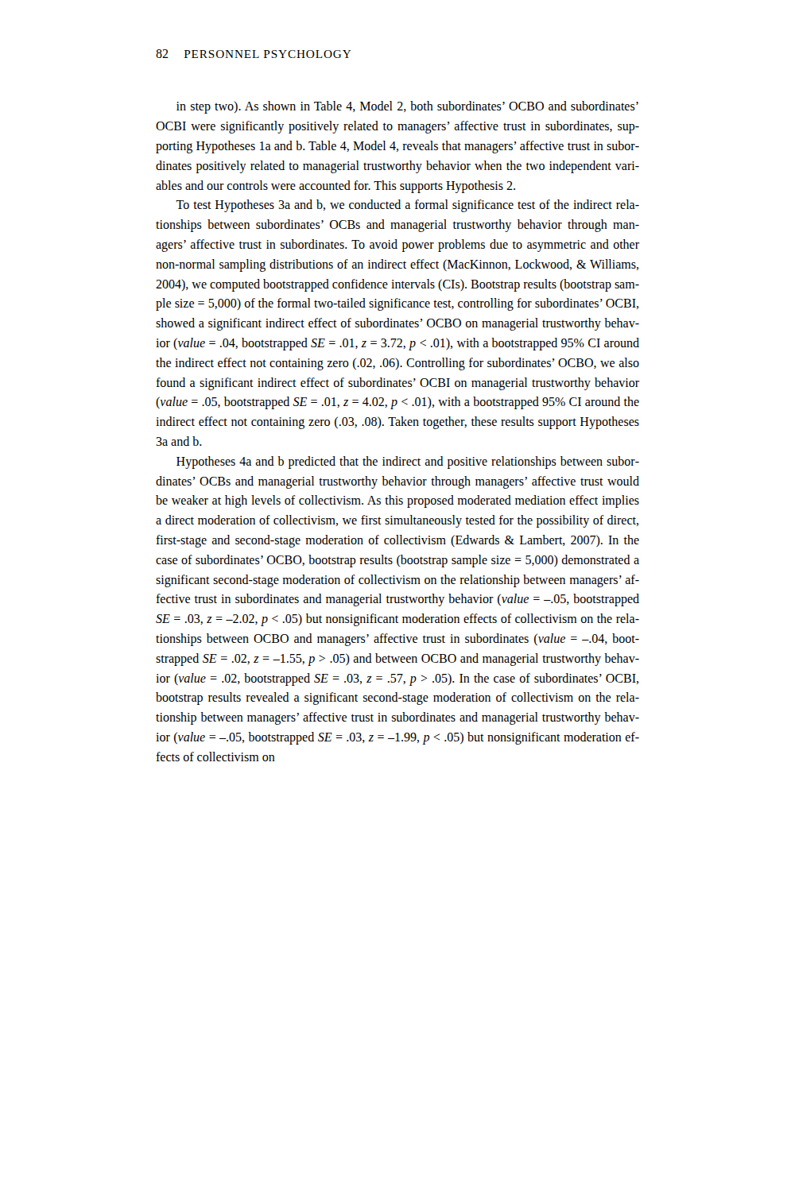82 PERSONNEL PSYCHOLOGY
in step two). As shown in Table 4, Model 2, both subordinates’ OCBO and subordinates’ OCBI were significantly positively related to managers’ affective trust in subordinates, supporting Hypotheses 1a and b. Table 4, Model 4, reveals that managers’ affective trust in subordinates positively related to managerial trustworthy behavior when the two independent variables and our controls were accounted for. This supports Hypothesis 2.
To test Hypotheses 3a and b, we conducted a formal significance test of the indirect relationships between subordinates’ OCBs and managerial trustworthy behavior through managers’ affective trust in subordinates. To avoid power problems due to asymmetric and other non-normal sampling distributions of an indirect effect (MacKinnon, Lockwood, & Williams, 2004), we computed bootstrapped confidence intervals (CIs). Bootstrap results (bootstrap sample size = 5,000) of the formal two-tailed significance test, controlling for subordinates’ OCBI, showed a significant indirect effect of subordinates’ OCBO on managerial trustworthy behavior (value = .04, bootstrapped SE = .01, z = 3.72, p < .01), with a bootstrapped 95% CI around the indirect effect not containing zero (.02, .06). Controlling for subordinates’ OCBO, we also found a significant indirect effect of subordinates’ OCBI on managerial trustworthy behavior (value = .05, bootstrapped SE = .01, z = 4.02, p < .01), with a bootstrapped 95% CI around the indirect effect not containing zero (.03, .08). Taken together, these results support Hypotheses 3a and b.
Hypotheses 4a and b predicted that the indirect and positive relationships between subordinates’ OCBs and managerial trustworthy behavior through managers’ affective trust would be weaker at high levels of collectivism. As this proposed moderated mediation effect implies a direct moderation of collectivism, we first simultaneously tested for the possibility of direct, first-stage and second-stage moderation of collectivism (Edwards & Lambert, 2007). In the case of subordinates’ OCBO, bootstrap results (bootstrap sample size = 5,000) demonstrated a significant second-stage moderation of collectivism on the relationship between managers’ affective trust in subordinates and managerial trustworthy behavior (value = –.05, bootstrapped SE = .03, z = –2.02, p < .05) but nonsignificant moderation effects of collectivism on the relationships between OCBO and managers’ affective trust in subordinates (value = –.04, bootstrapped SE = .02, z = –1.55, p > .05) and between OCBO and managerial trustworthy behavior (value = .02, bootstrapped SE = .03, z = .57, p > .05). In the case of subordinates’ OCBI, bootstrap results revealed a significant second-stage moderation of collectivism on the relationship between managers’ affective trust in subordinates and managerial trustworthy behavior (value = –.05, bootstrapped SE = .03, z = –1.99, p < .05) but nonsignificant moderation effects of collectivism on